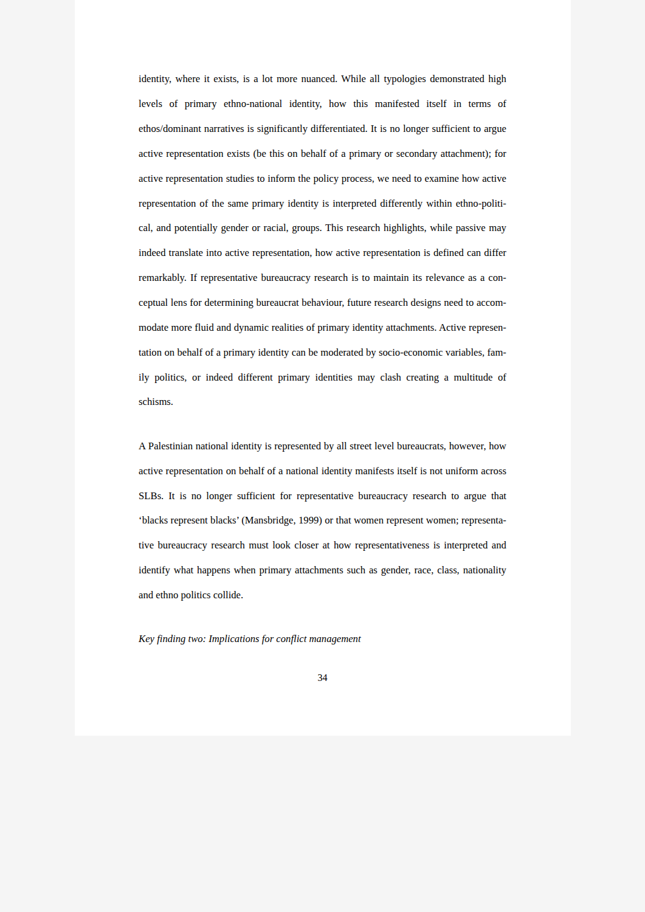identity, where it exists, is a lot more nuanced. While all typologies demonstrated high levels of primary ethno-national identity, how this manifested itself in terms of ethos/dominant narratives is significantly differentiated. It is no longer sufficient to argue active representation exists (be this on behalf of a primary or secondary attachment); for active representation studies to inform the policy process, we need to examine how active representation of the same primary identity is interpreted differently within ethno-political, and potentially gender or racial, groups. This research highlights, while passive may indeed translate into active representation, how active representation is defined can differ remarkably. If representative bureaucracy research is to maintain its relevance as a conceptual lens for determining bureaucrat behaviour, future research designs need to accommodate more fluid and dynamic realities of primary identity attachments. Active representation on behalf of a primary identity can be moderated by socio-economic variables, family politics, or indeed different primary identities may clash creating a multitude of schisms.
A Palestinian national identity is represented by all street level bureaucrats, however, how active representation on behalf of a national identity manifests itself is not uniform across SLBs. It is no longer sufficient for representative bureaucracy research to argue that ‘blacks represent blacks’ (Mansbridge, 1999) or that women represent women; representative bureaucracy research must look closer at how representativeness is interpreted and identify what happens when primary attachments such as gender, race, class, nationality and ethno politics collide.
Key finding two: Implications for conflict management
34